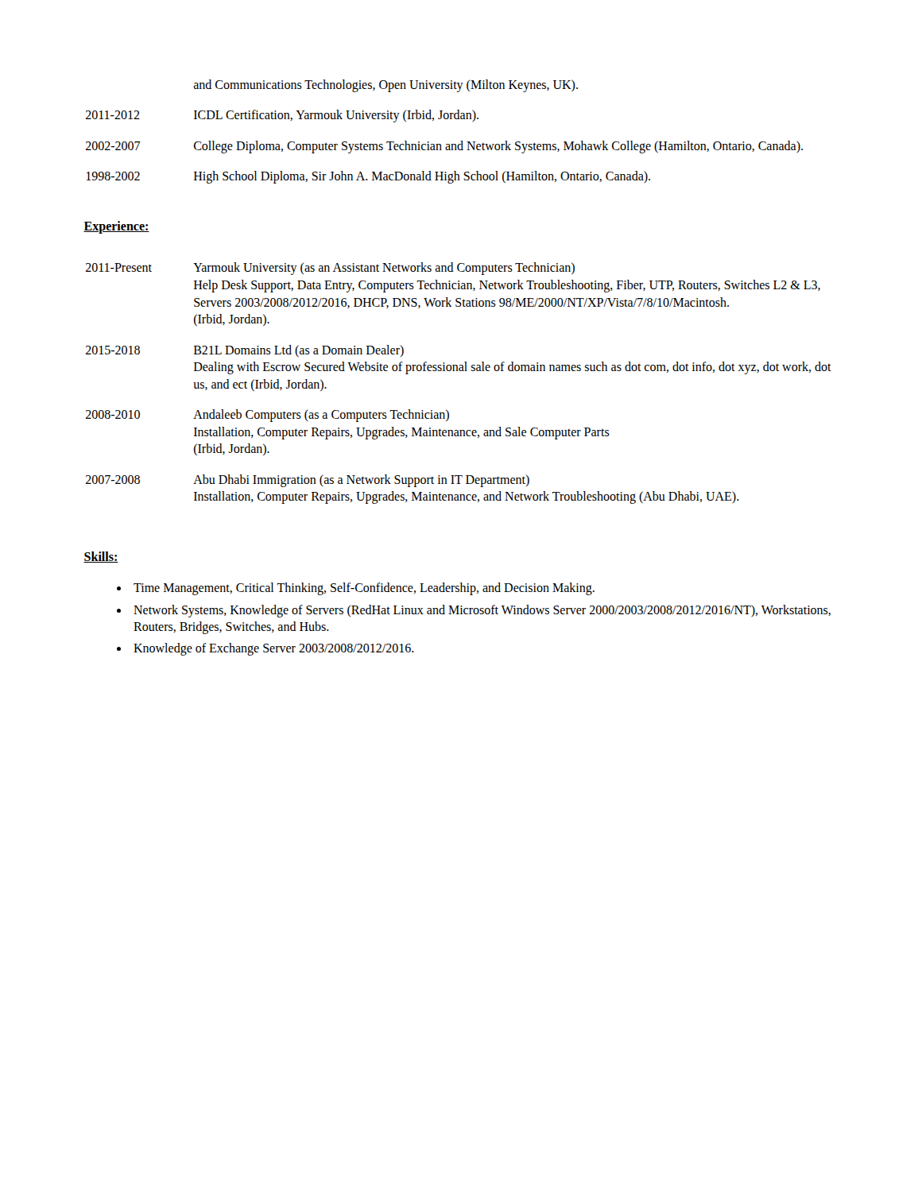and Communications Technologies, Open University (Milton Keynes, UK).
2011-2012
ICDL Certification, Yarmouk University (Irbid, Jordan).
2002-2007
College Diploma, Computer Systems Technician and Network Systems, Mohawk College (Hamilton, Ontario, Canada).
1998-2002
High School Diploma, Sir John A. MacDonald High School (Hamilton, Ontario, Canada).
Experience:
2011-Present
Yarmouk University (as an Assistant Networks and Computers Technician)
Help Desk Support, Data Entry, Computers Technician, Network Troubleshooting, Fiber, UTP, Routers, Switches L2 & L3, Servers 2003/2008/2012/2016, DHCP, DNS, Work Stations 98/ME/2000/NT/XP/Vista/7/8/10/Macintosh.
(Irbid, Jordan).
2015-2018
B21L Domains Ltd (as a Domain Dealer)
Dealing with Escrow Secured Website of professional sale of domain names such as dot com, dot info, dot xyz, dot work, dot us, and ect (Irbid, Jordan).
2008-2010
Andaleeb Computers (as a Computers Technician)
Installation, Computer Repairs, Upgrades, Maintenance, and Sale Computer Parts
(Irbid, Jordan).
2007-2008
Abu Dhabi Immigration (as a Network Support in IT Department)
Installation, Computer Repairs, Upgrades, Maintenance, and Network Troubleshooting (Abu Dhabi, UAE).
Skills:
Time Management, Critical Thinking, Self-Confidence, Leadership, and Decision Making.
Network Systems, Knowledge of Servers (RedHat Linux and Microsoft Windows Server 2000/2003/2008/2012/2016/NT), Workstations, Routers, Bridges, Switches, and Hubs.
Knowledge of Exchange Server 2003/2008/2012/2016.